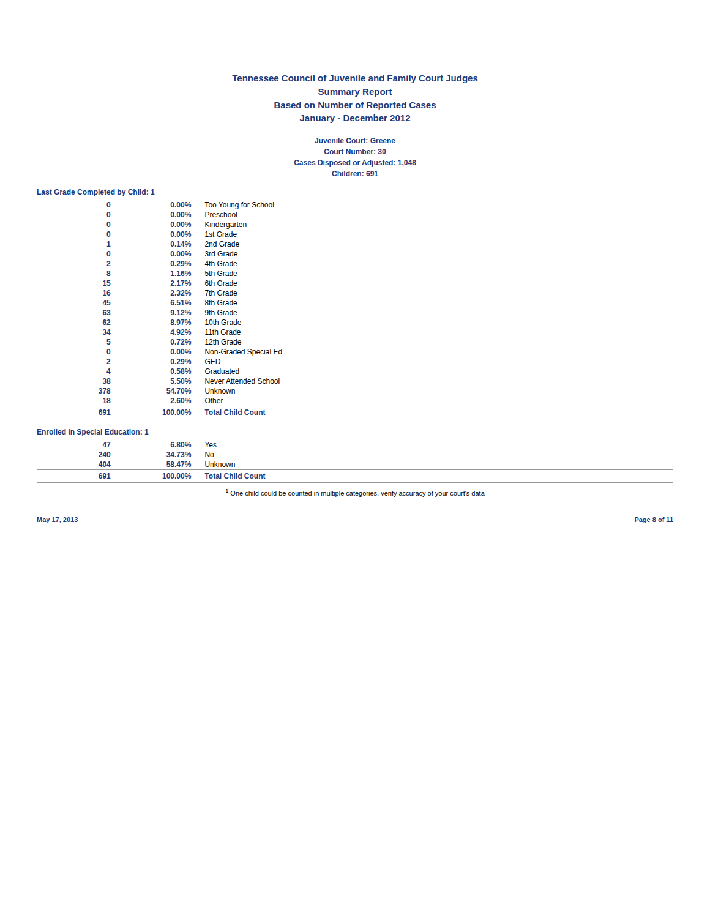Tennessee Council of Juvenile and Family Court Judges
Summary Report
Based on Number of Reported Cases
January - December 2012
Juvenile Court: Greene
Court Number: 30
Cases Disposed or Adjusted: 1,048
Children: 691
Last Grade Completed by Child: 1
| 0 | 0.00% | Too Young for School |
| 0 | 0.00% | Preschool |
| 0 | 0.00% | Kindergarten |
| 0 | 0.00% | 1st Grade |
| 1 | 0.14% | 2nd Grade |
| 0 | 0.00% | 3rd Grade |
| 2 | 0.29% | 4th Grade |
| 8 | 1.16% | 5th Grade |
| 15 | 2.17% | 6th Grade |
| 16 | 2.32% | 7th Grade |
| 45 | 6.51% | 8th Grade |
| 63 | 9.12% | 9th Grade |
| 62 | 8.97% | 10th Grade |
| 34 | 4.92% | 11th Grade |
| 5 | 0.72% | 12th Grade |
| 0 | 0.00% | Non-Graded Special Ed |
| 2 | 0.29% | GED |
| 4 | 0.58% | Graduated |
| 38 | 5.50% | Never Attended School |
| 378 | 54.70% | Unknown |
| 18 | 2.60% | Other |
| 691 | 100.00% | Total Child Count |
Enrolled in Special Education: 1
| 47 | 6.80% | Yes |
| 240 | 34.73% | No |
| 404 | 58.47% | Unknown |
| 691 | 100.00% | Total Child Count |
1 One child could be counted in multiple categories, verify accuracy of your court's data
May 17, 2013 Page 8 of 11